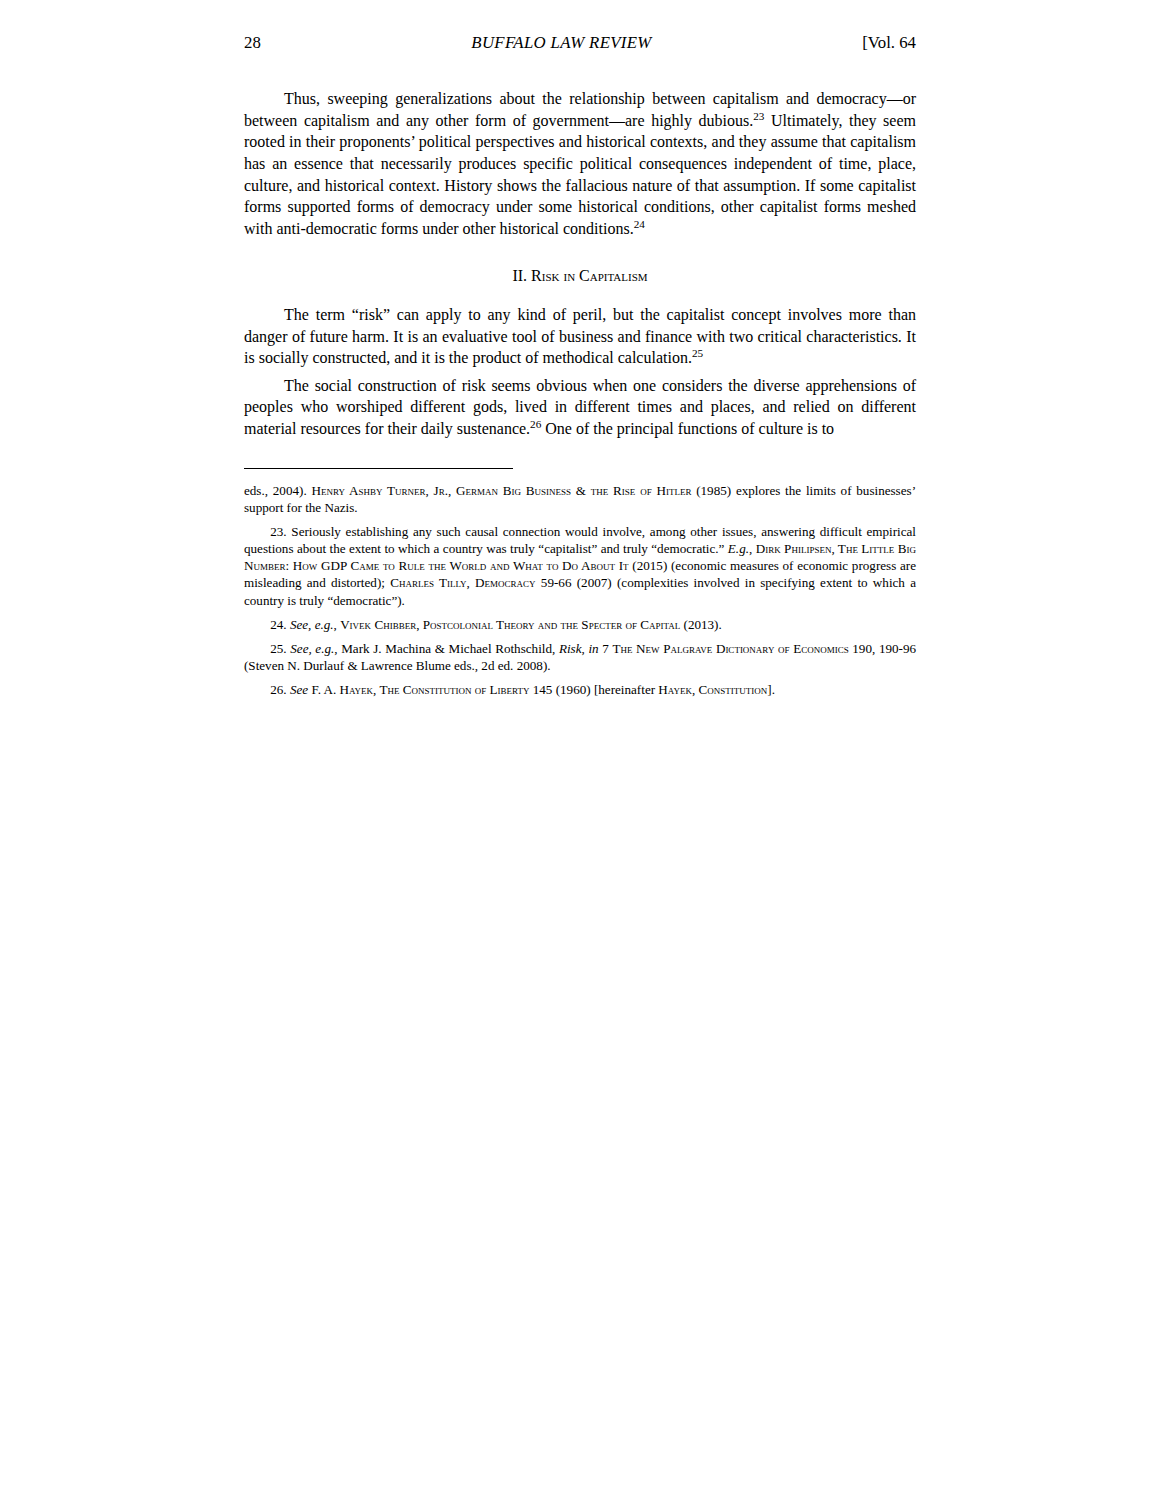28 BUFFALO LAW REVIEW [Vol. 64
Thus, sweeping generalizations about the relationship between capitalism and democracy—or between capitalism and any other form of government—are highly dubious.23 Ultimately, they seem rooted in their proponents’ political perspectives and historical contexts, and they assume that capitalism has an essence that necessarily produces specific political consequences independent of time, place, culture, and historical context. History shows the fallacious nature of that assumption. If some capitalist forms supported forms of democracy under some historical conditions, other capitalist forms meshed with anti-democratic forms under other historical conditions.24
II. Risk in Capitalism
The term “risk” can apply to any kind of peril, but the capitalist concept involves more than danger of future harm. It is an evaluative tool of business and finance with two critical characteristics. It is socially constructed, and it is the product of methodical calculation.25
The social construction of risk seems obvious when one considers the diverse apprehensions of peoples who worshiped different gods, lived in different times and places, and relied on different material resources for their daily sustenance.26 One of the principal functions of culture is to
eds., 2004). Henry Ashby Turner, Jr., German Big Business & the Rise of Hitler (1985) explores the limits of businesses’ support for the Nazis.
23. Seriously establishing any such causal connection would involve, among other issues, answering difficult empirical questions about the extent to which a country was truly “capitalist” and truly “democratic.” E.g., Dirk Philipsen, The Little Big Number: How GDP Came to Rule the World and What to Do About It (2015) (economic measures of economic progress are misleading and distorted); Charles Tilly, Democracy 59-66 (2007) (complexities involved in specifying extent to which a country is truly “democratic”).
24. See, e.g., Vivek Chibber, Postcolonial Theory and the Specter of Capital (2013).
25. See, e.g., Mark J. Machina & Michael Rothschild, Risk, in 7 The New Palgrave Dictionary of Economics 190, 190-96 (Steven N. Durlauf & Lawrence Blume eds., 2d ed. 2008).
26. See F. A. Hayek, The Constitution of Liberty 145 (1960) [hereinafter Hayek, Constitution].